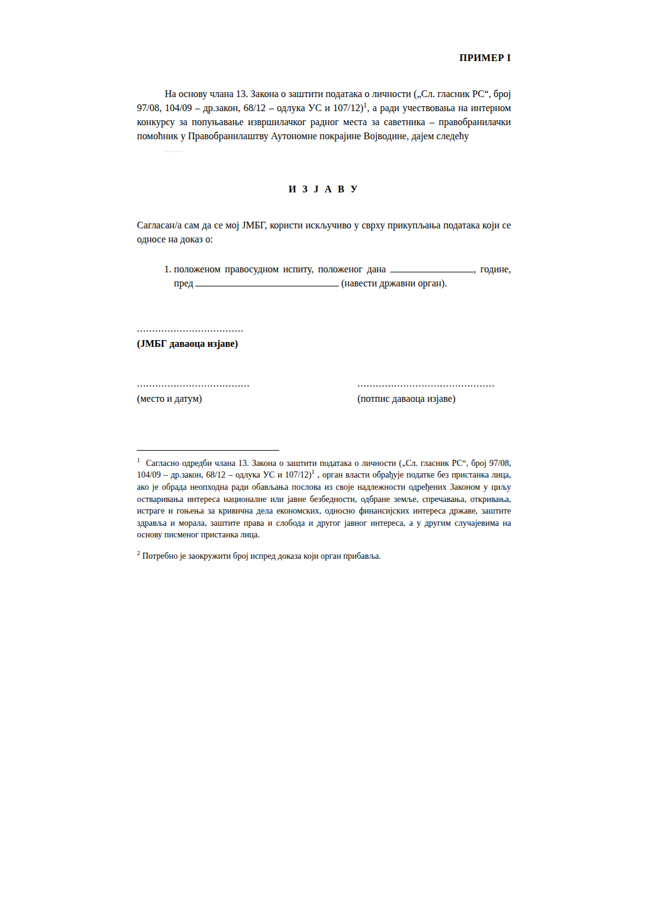ПРИМЕР I
На основу члана 13. Закона о заштити података о личности („Сл. гласник РС“, број 97/08, 104/09 – др.закон, 68/12 – одлука УС и 107/12)1, а ради учествовања на интерном конкурсу за попуњавање извршилачког радног места за саветника – правобранилачки помоћник у Правобранилаштву Аутономне покрајине Војводине, дајем следећу
——
И З Ј А В У
Сагласан/а сам да се мој ЈМБГ, користи искључиво у сврху прикупљања података који се односе на доказ о:
положеном правосудном испиту, положеног дана , године, пред (навести државни орган).
...................................
(ЈМБГ даваоца изјаве)
..................................... (место и датум)
............................................. (потпис даваоца изјаве)
1 Сагласно одредби члана 13. Закона о заштити података о личности („Сл. гласник РС“, број 97/08, 104/09 – др.закон, 68/12 – одлука УС и 107/12)1 , орган власти обрађује податке без пристанка лица, ако је обрада неопходна ради обављања послова из своје надлежности одређених Законом у циљу остваривања интереса националне или јавне безбедности, одбране земље, спречавања, откривања, истраге и гоњења за кривична дела економских, односно финансијских интереса државе, заштите здравља и морала, заштите права и слобода и другог јавног интереса, а у другим случајевима на основу писменог пристанка лица.
2 Потребно је заокружити број испред доказа који орган прибавља.